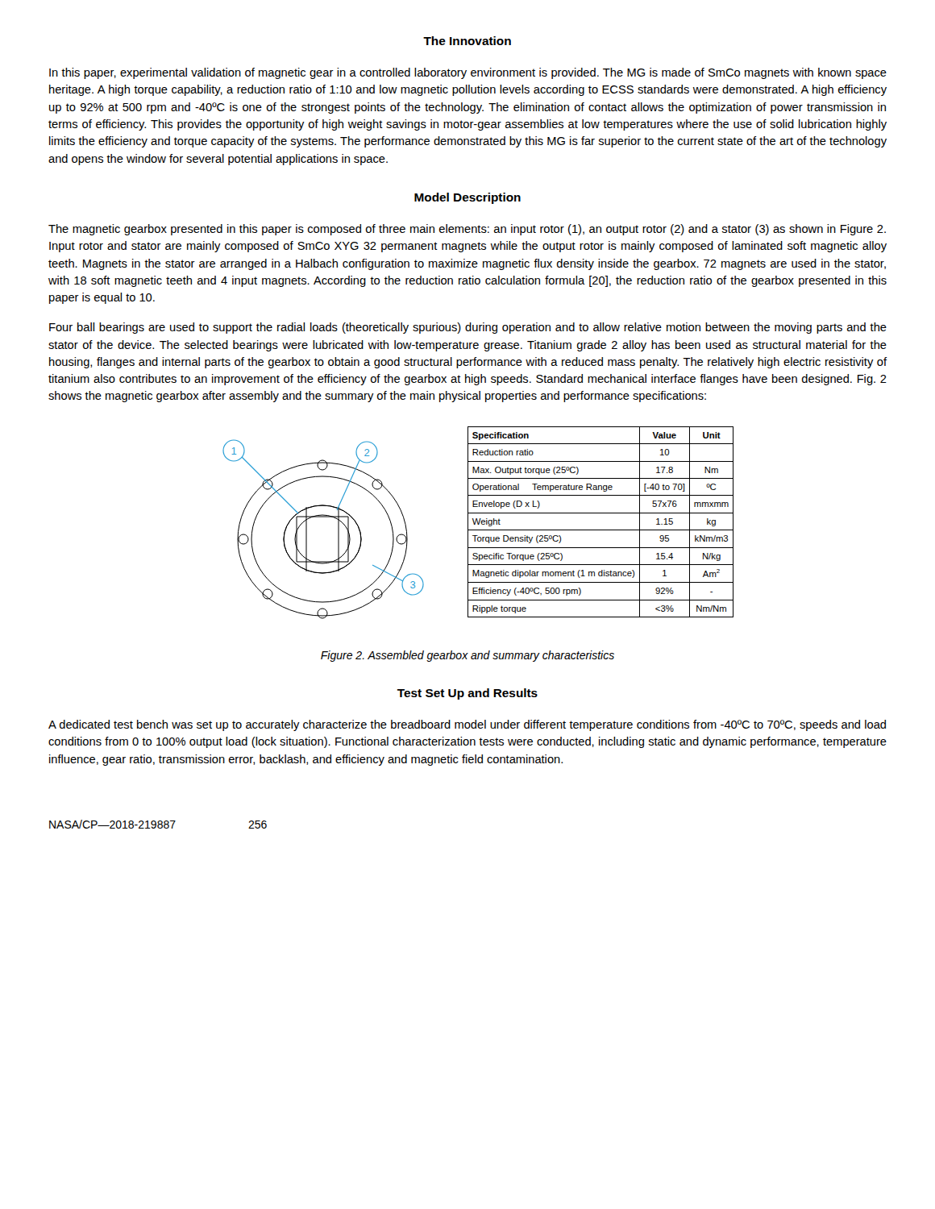The Innovation
In this paper, experimental validation of magnetic gear in a controlled laboratory environment is provided. The MG is made of SmCo magnets with known space heritage. A high torque capability, a reduction ratio of 1:10 and low magnetic pollution levels according to ECSS standards were demonstrated. A high efficiency up to 92% at 500 rpm and -40ºC is one of the strongest points of the technology. The elimination of contact allows the optimization of power transmission in terms of efficiency. This provides the opportunity of high weight savings in motor-gear assemblies at low temperatures where the use of solid lubrication highly limits the efficiency and torque capacity of the systems. The performance demonstrated by this MG is far superior to the current state of the art of the technology and opens the window for several potential applications in space.
Model Description
The magnetic gearbox presented in this paper is composed of three main elements: an input rotor (1), an output rotor (2) and a stator (3) as shown in Figure 2. Input rotor and stator are mainly composed of SmCo XYG 32 permanent magnets while the output rotor is mainly composed of laminated soft magnetic alloy teeth. Magnets in the stator are arranged in a Halbach configuration to maximize magnetic flux density inside the gearbox. 72 magnets are used in the stator, with 18 soft magnetic teeth and 4 input magnets. According to the reduction ratio calculation formula [20], the reduction ratio of the gearbox presented in this paper is equal to 10.
Four ball bearings are used to support the radial loads (theoretically spurious) during operation and to allow relative motion between the moving parts and the stator of the device. The selected bearings were lubricated with low-temperature grease. Titanium grade 2 alloy has been used as structural material for the housing, flanges and internal parts of the gearbox to obtain a good structural performance with a reduced mass penalty. The relatively high electric resistivity of titanium also contributes to an improvement of the efficiency of the gearbox at high speeds. Standard mechanical interface flanges have been designed. Fig. 2 shows the magnetic gearbox after assembly and the summary of the main physical properties and performance specifications:
1 2 3
| Specification | Value | Unit |
| --- | --- | --- |
| Reduction ratio | 10 | |
| Max. Output torque (25ºC) | 17.8 | Nm |
| Operational Temperature Range | [-40 to 70] | ºC |
| Envelope (D x L) | 57x76 | mmxmm |
| Weight | 1.15 | kg |
| Torque Density (25ºC) | 95 | kNm/m3 |
| Specific Torque (25ºC) | 15.4 | N/kg |
| Magnetic dipolar moment (1 m distance) | 1 | Am 2 |
| Efficiency (-40ºC, 500 rpm) | 92% | - |
| Ripple torque | <3% | Nm/Nm |
Figure 2. Assembled gearbox and summary characteristics
Test Set Up and Results
A dedicated test bench was set up to accurately characterize the breadboard model under different temperature conditions from -40ºC to 70ºC, speeds and load conditions from 0 to 100% output load (lock situation). Functional characterization tests were conducted, including static and dynamic performance, temperature influence, gear ratio, transmission error, backlash, and efficiency and magnetic field contamination.
NASA/CP—2018-219887 256